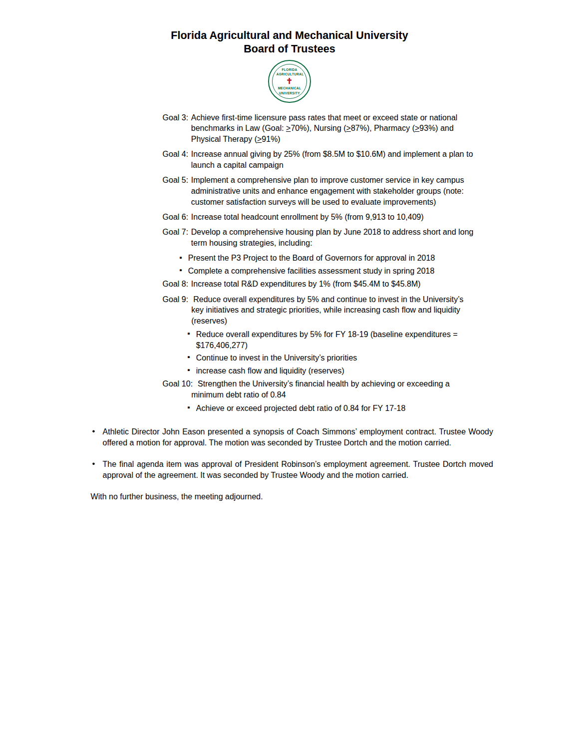Florida Agricultural and Mechanical University
Board of Trustees
FLORIDA AGRICULTURAL ✝ MECHANICAL UNIVERSITY
Goal 3: Achieve first-time licensure pass rates that meet or exceed state or national benchmarks in Law (Goal: >70%), Nursing (>87%), Pharmacy (>93%) and Physical Therapy (>91%)
Goal 4: Increase annual giving by 25% (from $8.5M to $10.6M) and implement a plan to launch a capital campaign
Goal 5: Implement a comprehensive plan to improve customer service in key campus administrative units and enhance engagement with stakeholder groups (note: customer satisfaction surveys will be used to evaluate improvements)
Goal 6: Increase total headcount enrollment by 5% (from 9,913 to 10,409)
Goal 7: Develop a comprehensive housing plan by June 2018 to address short and long term housing strategies, including:
Present the P3 Project to the Board of Governors for approval in 2018
Complete a comprehensive facilities assessment study in spring 2018
Goal 8: Increase total R&D expenditures by 1% (from $45.4M to $45.8M)
Goal 9: Reduce overall expenditures by 5% and continue to invest in the University’s key initiatives and strategic priorities, while increasing cash flow and liquidity (reserves)
Reduce overall expenditures by 5% for FY 18-19 (baseline expenditures = $176,406,277)
Continue to invest in the University’s priorities
increase cash flow and liquidity (reserves)
Goal 10: Strengthen the University’s financial health by achieving or exceeding a minimum debt ratio of 0.84
Achieve or exceed projected debt ratio of 0.84 for FY 17-18
Athletic Director John Eason presented a synopsis of Coach Simmons’ employment contract. Trustee Woody offered a motion for approval. The motion was seconded by Trustee Dortch and the motion carried.
The final agenda item was approval of President Robinson’s employment agreement. Trustee Dortch moved approval of the agreement. It was seconded by Trustee Woody and the motion carried.
With no further business, the meeting adjourned.